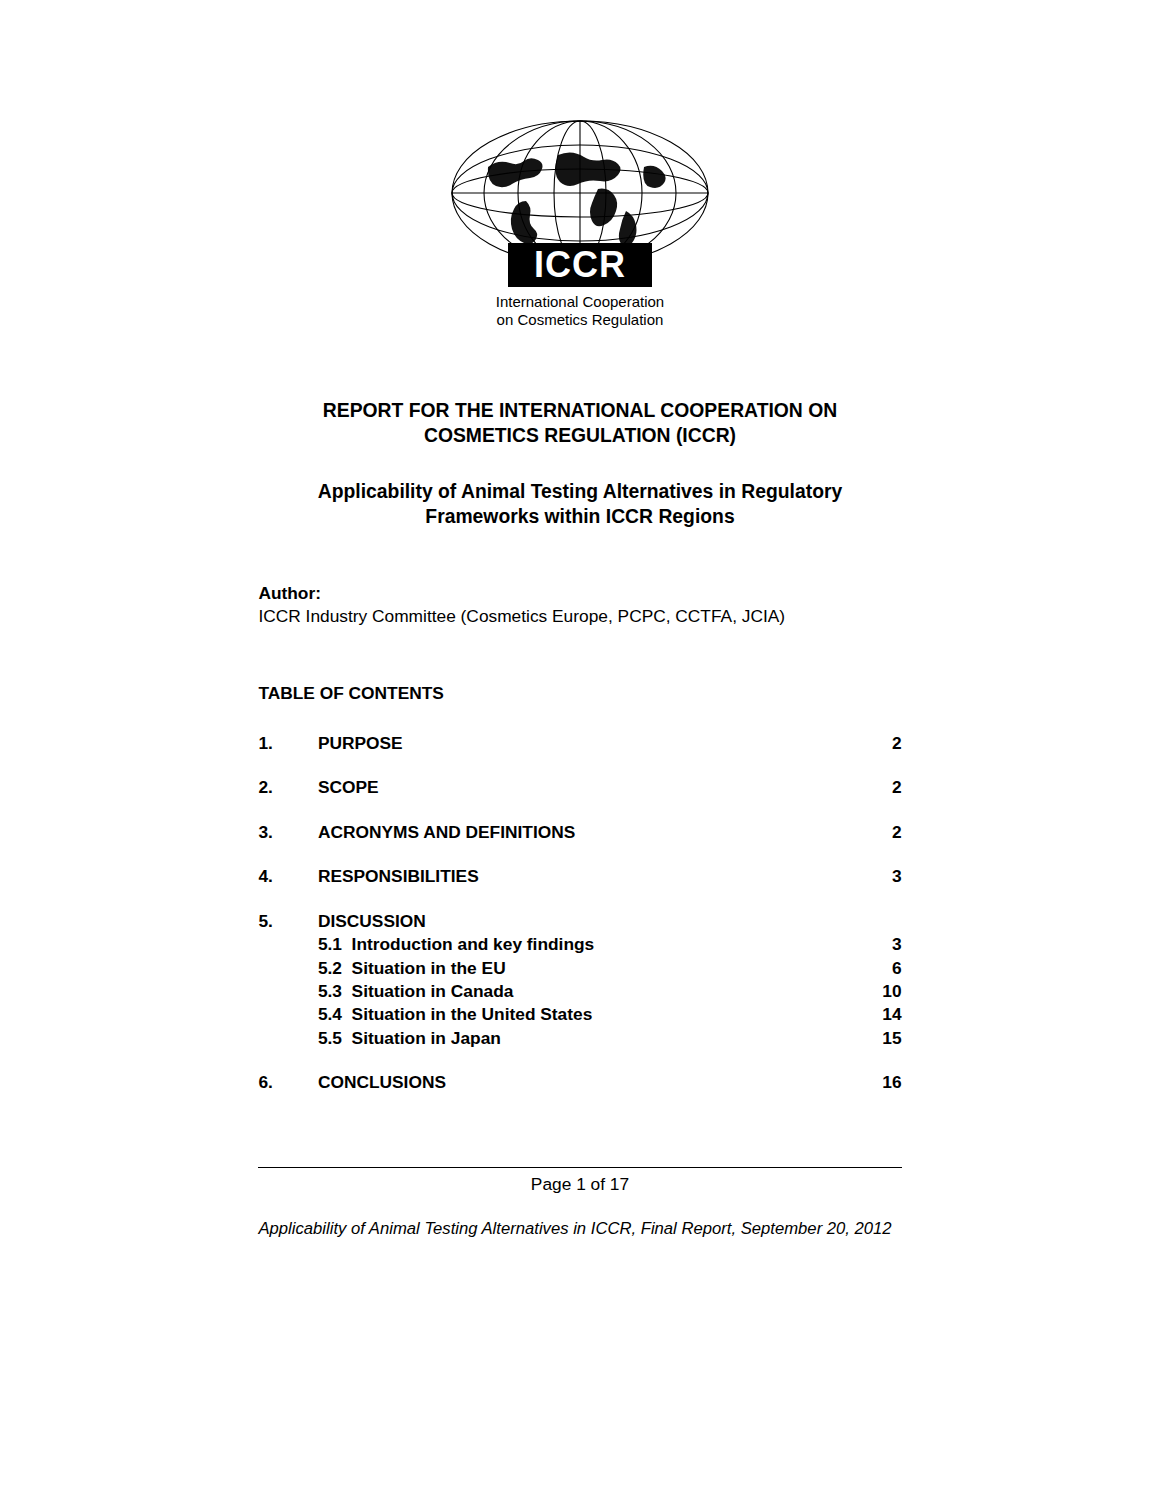ICCR International Cooperation on Cosmetics Regulation
REPORT FOR THE INTERNATIONAL COOPERATION ON
COSMETICS REGULATION (ICCR)
Applicability of Animal Testing Alternatives in Regulatory
Frameworks within ICCR Regions
Author:
ICCR Industry Committee (Cosmetics Europe, PCPC, CCTFA, JCIA)
TABLE OF CONTENTS
| 1. | PURPOSE | 2 |
| 2. | SCOPE | 2 |
| 3. | ACRONYMS AND DEFINITIONS | 2 |
| 4. | RESPONSIBILITIES | 3 |
| 5. | DISCUSSION | |
| | 5.1 Introduction and key findings | 3 |
| | 5.2 Situation in the EU | 6 |
| | 5.3 Situation in Canada | 10 |
| | 5.4 Situation in the United States | 14 |
| | 5.5 Situation in Japan | 15 |
| 6. | CONCLUSIONS | 16 |
Page 1 of 17
Applicability of Animal Testing Alternatives in ICCR, Final Report, September 20, 2012